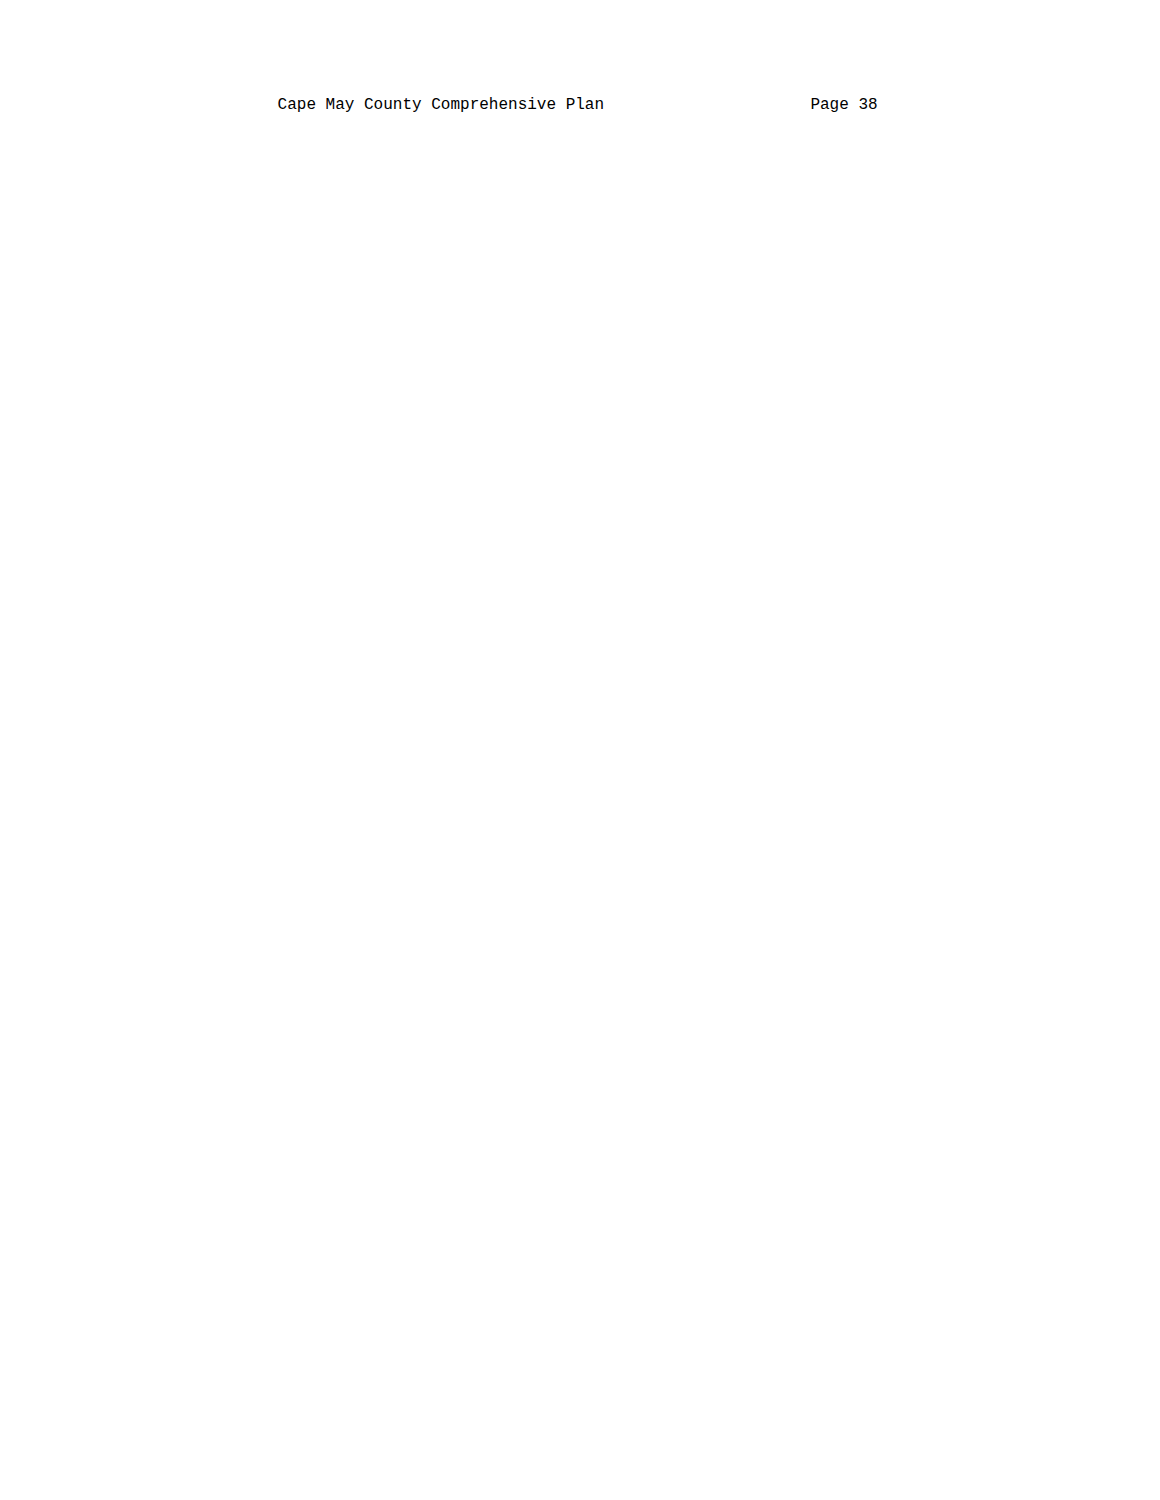Cape May County Comprehensive Plan Page 38